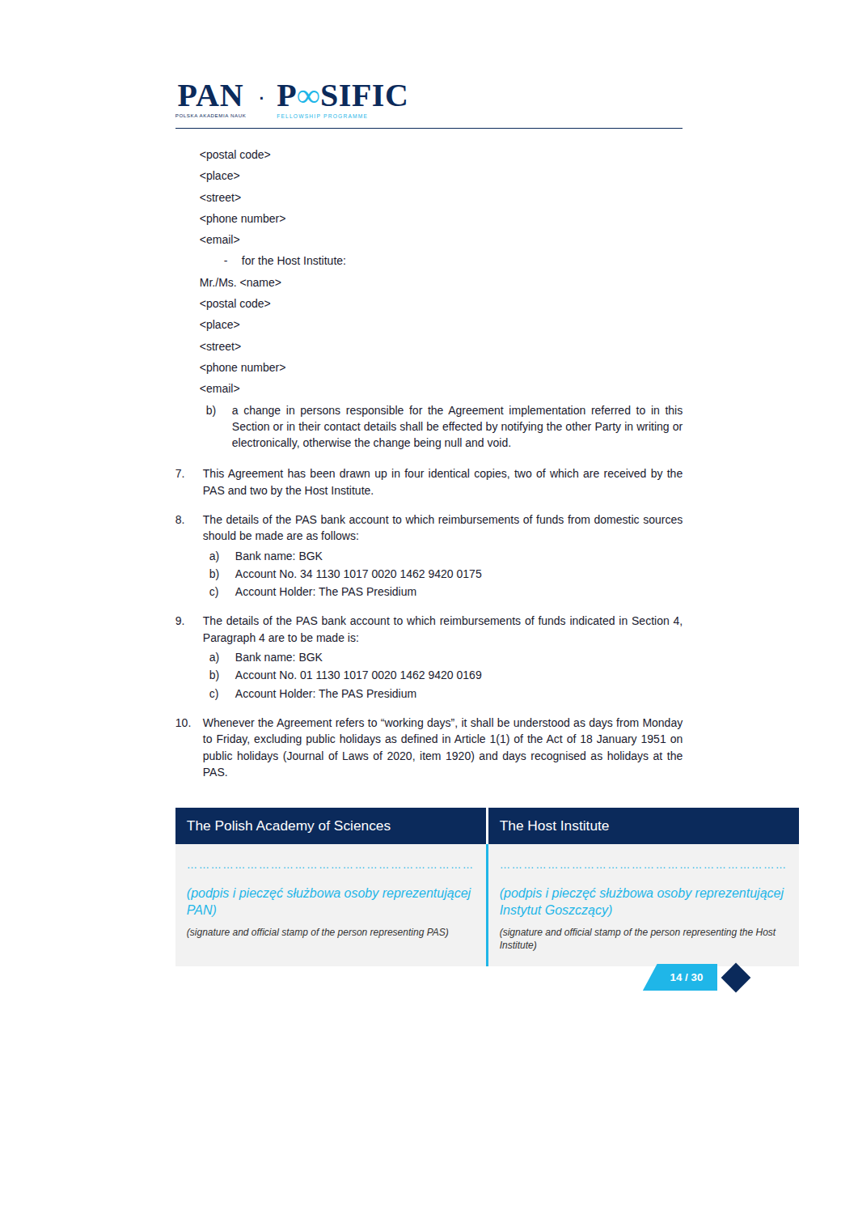PAN
POLSKA AKADEMIA NAUK
·
P∞SIFIC
FELLOWSHIP PROGRAMME
<postal code>
<place>
<street>
<phone number>
<email>
-for the Host Institute:
Mr./Ms. <name>
<postal code>
<place>
<street>
<phone number>
<email>
a change in persons responsible for the Agreement implementation referred to in this Section or in their contact details shall be effected by notifying the other Party in writing or electronically, otherwise the change being null and void.
This Agreement has been drawn up in four identical copies, two of which are received by the PAS and two by the Host Institute.
The details of the PAS bank account to which reimbursements of funds from domestic sources should be made are as follows:
Bank name: BGK
Account No. 34 1130 1017 0020 1462 9420 0175
Account Holder: The PAS Presidium
The details of the PAS bank account to which reimbursements of funds indicated in Section 4, Paragraph 4 are to be made is:
Bank name: BGK
Account No. 01 1130 1017 0020 1462 9420 0169
Account Holder: The PAS Presidium
Whenever the Agreement refers to “working days”, it shall be understood as days from Monday to Friday, excluding public holidays as defined in Article 1(1) of the Act of 18 January 1951 on public holidays (Journal of Laws of 2020, item 1920) and days recognised as holidays at the PAS.
| The Polish Academy of Sciences | The Host Institute |
| --- | --- |
| ……………………………………………………………… (podpis i pieczęć służbowa osoby reprezentującej PAN) (signature and official stamp of the person representing PAS) | ……………………………………………………………… (podpis i pieczęć służbowa osoby reprezentującej Instytut Goszczący) (signature and official stamp of the person representing the Host Institute) |
14 / 30